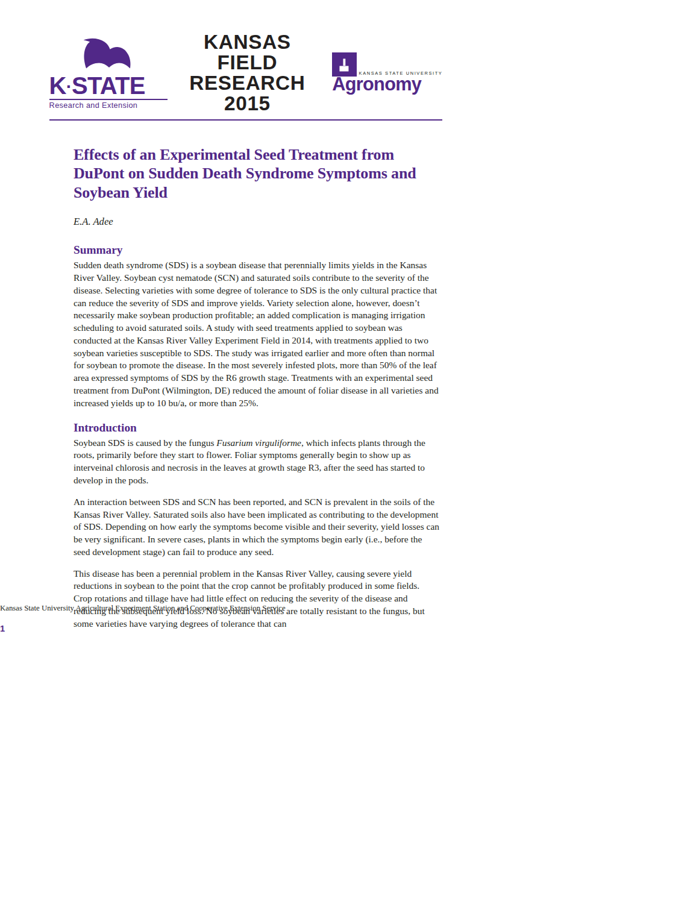K·STATE
Research and Extension
Kansas Field
Research 2015
Kansas State University
Agronomy
Effects of an Experimental Seed Treatment from DuPont on Sudden Death Syndrome Symptoms and Soybean Yield
E.A. Adee
Summary
Sudden death syndrome (SDS) is a soybean disease that perennially limits yields in the Kansas River Valley. Soybean cyst nematode (SCN) and saturated soils contribute to the severity of the disease. Selecting varieties with some degree of tolerance to SDS is the only cultural practice that can reduce the severity of SDS and improve yields. Variety selection alone, however, doesn’t necessarily make soybean production profitable; an added complication is managing irrigation scheduling to avoid saturated soils. A study with seed treatments applied to soybean was conducted at the Kansas River Valley Experiment Field in 2014, with treatments applied to two soybean varieties susceptible to SDS. The study was irrigated earlier and more often than normal for soybean to promote the disease. In the most severely infested plots, more than 50% of the leaf area expressed symptoms of SDS by the R6 growth stage. Treatments with an experimental seed treatment from DuPont (Wilmington, DE) reduced the amount of foliar disease in all varieties and increased yields up to 10 bu/a, or more than 25%.
Introduction
Soybean SDS is caused by the fungus Fusarium virguliforme, which infects plants through the roots, primarily before they start to flower. Foliar symptoms generally begin to show up as interveinal chlorosis and necrosis in the leaves at growth stage R3, after the seed has started to develop in the pods.
An interaction between SDS and SCN has been reported, and SCN is prevalent in the soils of the Kansas River Valley. Saturated soils also have been implicated as contributing to the development of SDS. Depending on how early the symptoms become visible and their severity, yield losses can be very significant. In severe cases, plants in which the symptoms begin early (i.e., before the seed development stage) can fail to produce any seed.
This disease has been a perennial problem in the Kansas River Valley, causing severe yield reductions in soybean to the point that the crop cannot be profitably produced in some fields. Crop rotations and tillage have had little effect on reducing the severity of the disease and reducing the subsequent yield loss. No soybean varieties are totally resistant to the fungus, but some varieties have varying degrees of tolerance that can
Kansas State University Agricultural Experiment Station and Cooperative Extension Service
1